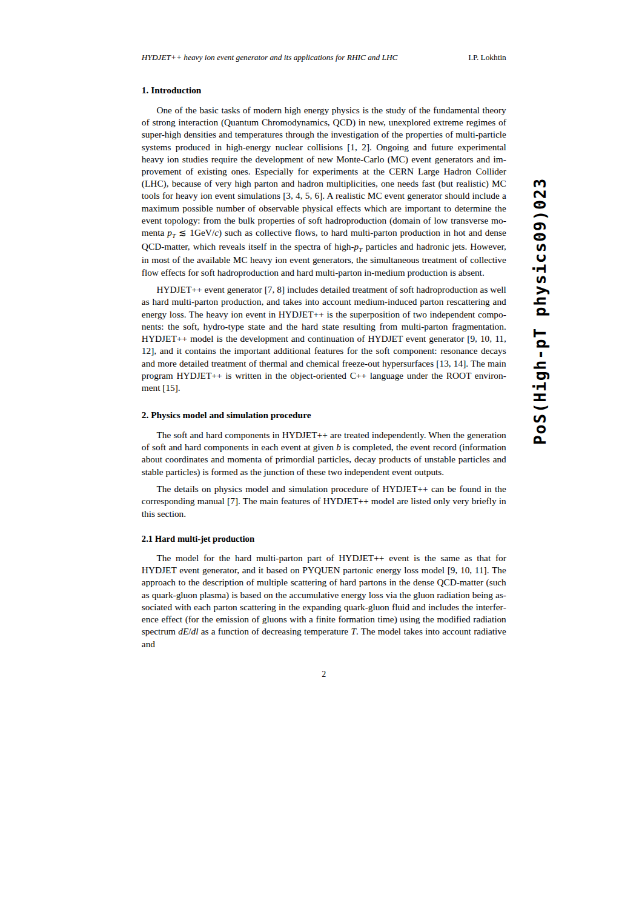HYDJET++ heavy ion event generator and its applications for RHIC and LHC I.P. Lokhtin
PoS(High-pT physics09)023
1. Introduction
One of the basic tasks of modern high energy physics is the study of the fundamental theory of strong interaction (Quantum Chromodynamics, QCD) in new, unexplored extreme regimes of super-high densities and temperatures through the investigation of the properties of multi-particle systems produced in high-energy nuclear collisions [1, 2]. Ongoing and future experimental heavy ion studies require the development of new Monte-Carlo (MC) event generators and improvement of existing ones. Especially for experiments at the CERN Large Hadron Collider (LHC), because of very high parton and hadron multiplicities, one needs fast (but realistic) MC tools for heavy ion event simulations [3, 4, 5, 6]. A realistic MC event generator should include a maximum possible number of observable physical effects which are important to determine the event topology: from the bulk properties of soft hadroproduction (domain of low transverse momenta pT ≲ 1GeV/c) such as collective flows, to hard multi-parton production in hot and dense QCD-matter, which reveals itself in the spectra of high-pT particles and hadronic jets. However, in most of the available MC heavy ion event generators, the simultaneous treatment of collective flow effects for soft hadroproduction and hard multi-parton in-medium production is absent.
HYDJET++ event generator [7, 8] includes detailed treatment of soft hadroproduction as well as hard multi-parton production, and takes into account medium-induced parton rescattering and energy loss. The heavy ion event in HYDJET++ is the superposition of two independent components: the soft, hydro-type state and the hard state resulting from multi-parton fragmentation. HYDJET++ model is the development and continuation of HYDJET event generator [9, 10, 11, 12], and it contains the important additional features for the soft component: resonance decays and more detailed treatment of thermal and chemical freeze-out hypersurfaces [13, 14]. The main program HYDJET++ is written in the object-oriented C++ language under the ROOT environment [15].
2. Physics model and simulation procedure
The soft and hard components in HYDJET++ are treated independently. When the generation of soft and hard components in each event at given b is completed, the event record (information about coordinates and momenta of primordial particles, decay products of unstable particles and stable particles) is formed as the junction of these two independent event outputs.
The details on physics model and simulation procedure of HYDJET++ can be found in the corresponding manual [7]. The main features of HYDJET++ model are listed only very briefly in this section.
2.1 Hard multi-jet production
The model for the hard multi-parton part of HYDJET++ event is the same as that for HYDJET event generator, and it based on PYQUEN partonic energy loss model [9, 10, 11]. The approach to the description of multiple scattering of hard partons in the dense QCD-matter (such as quark-gluon plasma) is based on the accumulative energy loss via the gluon radiation being associated with each parton scattering in the expanding quark-gluon fluid and includes the interference effect (for the emission of gluons with a finite formation time) using the modified radiation spectrum dE/dl as a function of decreasing temperature T. The model takes into account radiative and
2